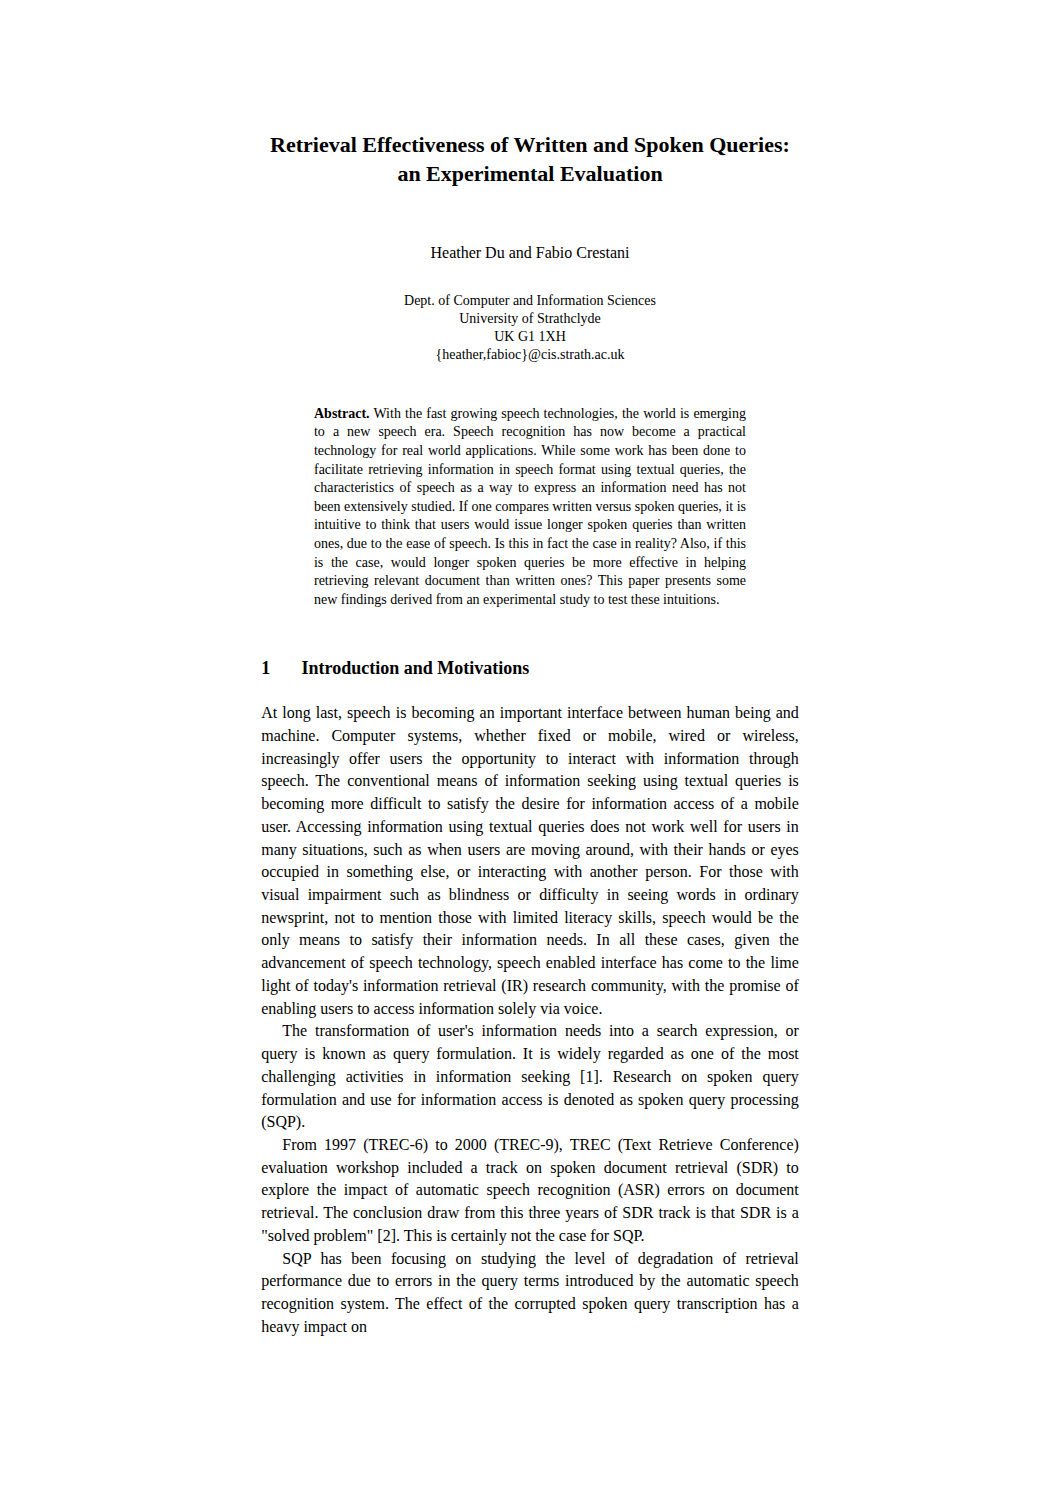Retrieval Effectiveness of Written and Spoken Queries:
an Experimental Evaluation
Heather Du and Fabio Crestani
Dept. of Computer and Information Sciences
University of Strathclyde
UK G1 1XH
{heather,fabioc}@cis.strath.ac.uk
Abstract. With the fast growing speech technologies, the world is emerging to a new speech era. Speech recognition has now become a practical technology for real world applications. While some work has been done to facilitate retrieving information in speech format using textual queries, the characteristics of speech as a way to express an information need has not been extensively studied. If one compares written versus spoken queries, it is intuitive to think that users would issue longer spoken queries than written ones, due to the ease of speech. Is this in fact the case in reality? Also, if this is the case, would longer spoken queries be more effective in helping retrieving relevant document than written ones? This paper presents some new findings derived from an experimental study to test these intuitions.
1 Introduction and Motivations
At long last, speech is becoming an important interface between human being and machine. Computer systems, whether fixed or mobile, wired or wireless, increasingly offer users the opportunity to interact with information through speech. The conventional means of information seeking using textual queries is becoming more difficult to satisfy the desire for information access of a mobile user. Accessing information using textual queries does not work well for users in many situations, such as when users are moving around, with their hands or eyes occupied in something else, or interacting with another person. For those with visual impairment such as blindness or difficulty in seeing words in ordinary newsprint, not to mention those with limited literacy skills, speech would be the only means to satisfy their information needs. In all these cases, given the advancement of speech technology, speech enabled interface has come to the lime light of today's information retrieval (IR) research community, with the promise of enabling users to access information solely via voice.
The transformation of user's information needs into a search expression, or query is known as query formulation. It is widely regarded as one of the most challenging activities in information seeking [1]. Research on spoken query formulation and use for information access is denoted as spoken query processing (SQP).
From 1997 (TREC-6) to 2000 (TREC-9), TREC (Text Retrieve Conference) evaluation workshop included a track on spoken document retrieval (SDR) to explore the impact of automatic speech recognition (ASR) errors on document retrieval. The conclusion draw from this three years of SDR track is that SDR is a "solved problem" [2]. This is certainly not the case for SQP.
SQP has been focusing on studying the level of degradation of retrieval performance due to errors in the query terms introduced by the automatic speech recognition system. The effect of the corrupted spoken query transcription has a heavy impact on